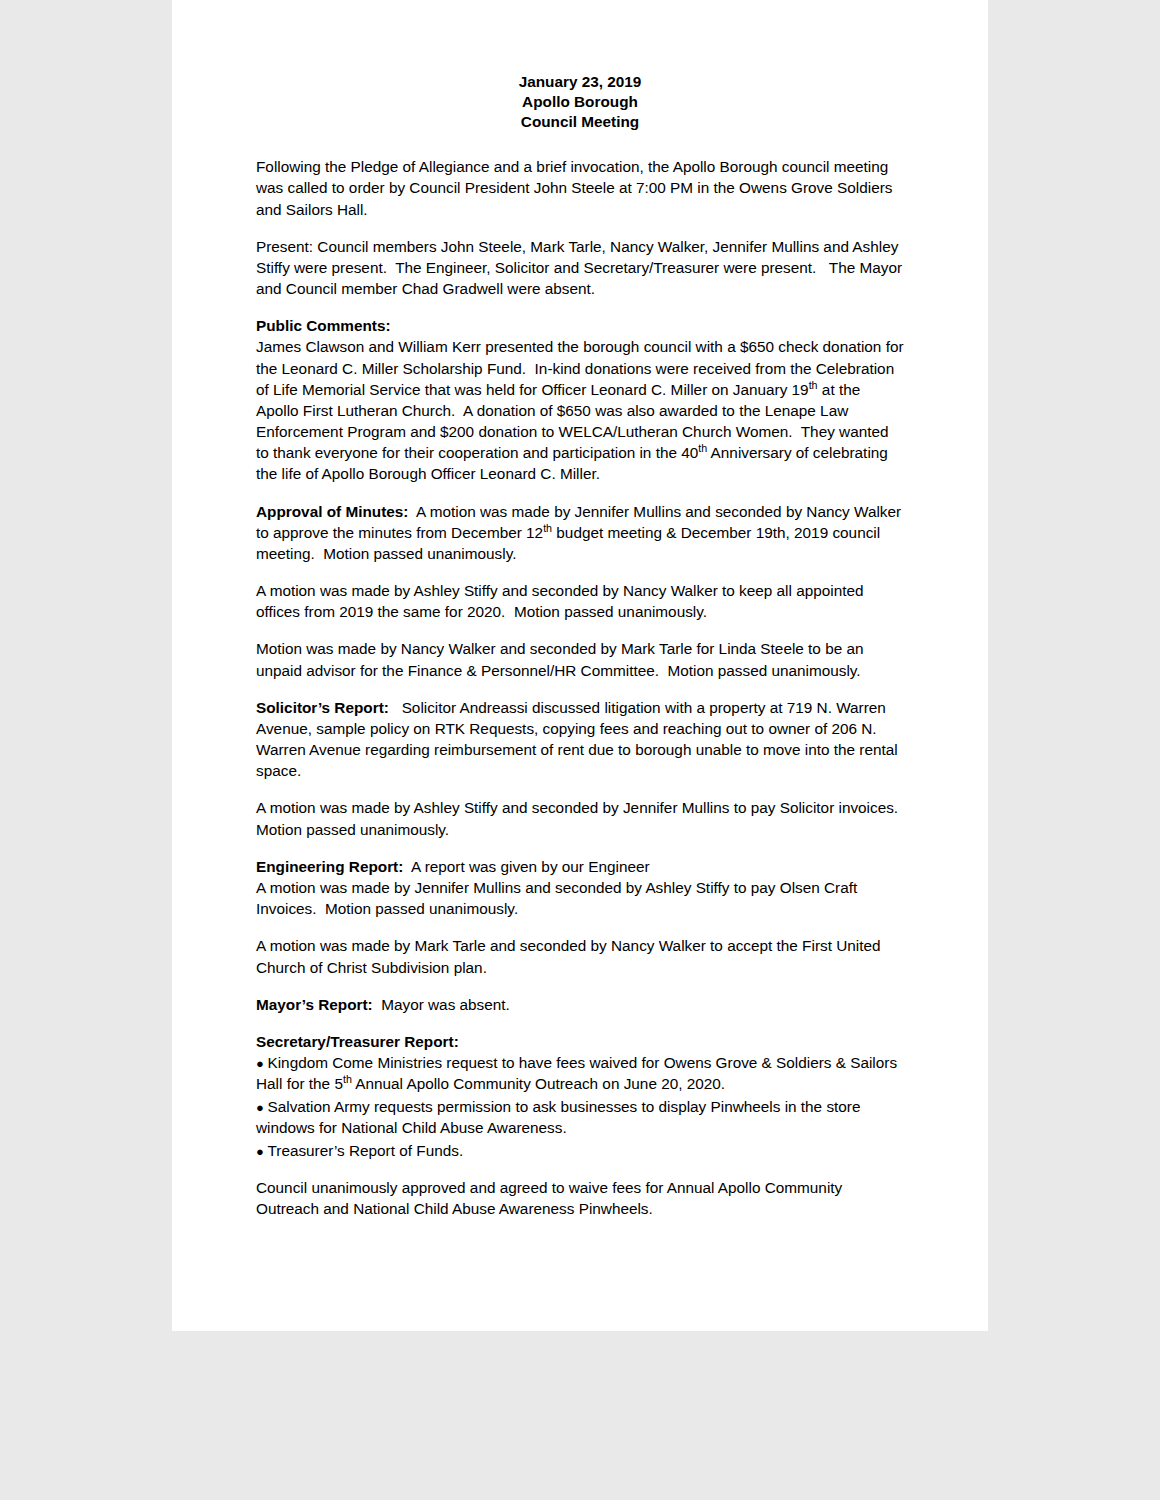January 23, 2019
Apollo Borough
Council Meeting
Following the Pledge of Allegiance and a brief invocation, the Apollo Borough council meeting was called to order by Council President John Steele at 7:00 PM in the Owens Grove Soldiers and Sailors Hall.
Present: Council members John Steele, Mark Tarle, Nancy Walker, Jennifer Mullins and Ashley Stiffy were present. The Engineer, Solicitor and Secretary/Treasurer were present. The Mayor and Council member Chad Gradwell were absent.
Public Comments:
James Clawson and William Kerr presented the borough council with a $650 check donation for the Leonard C. Miller Scholarship Fund. In-kind donations were received from the Celebration of Life Memorial Service that was held for Officer Leonard C. Miller on January 19th at the Apollo First Lutheran Church. A donation of $650 was also awarded to the Lenape Law Enforcement Program and $200 donation to WELCA/Lutheran Church Women. They wanted to thank everyone for their cooperation and participation in the 40th Anniversary of celebrating the life of Apollo Borough Officer Leonard C. Miller.
Approval of Minutes:
A motion was made by Jennifer Mullins and seconded by Nancy Walker to approve the minutes from December 12th budget meeting & December 19th, 2019 council meeting. Motion passed unanimously.
A motion was made by Ashley Stiffy and seconded by Nancy Walker to keep all appointed offices from 2019 the same for 2020. Motion passed unanimously.
Motion was made by Nancy Walker and seconded by Mark Tarle for Linda Steele to be an unpaid advisor for the Finance & Personnel/HR Committee. Motion passed unanimously.
Solicitor’s Report:
Solicitor Andreassi discussed litigation with a property at 719 N. Warren Avenue, sample policy on RTK Requests, copying fees and reaching out to owner of 206 N. Warren Avenue regarding reimbursement of rent due to borough unable to move into the rental space.
A motion was made by Ashley Stiffy and seconded by Jennifer Mullins to pay Solicitor invoices. Motion passed unanimously.
Engineering Report:
A report was given by our Engineer
A motion was made by Jennifer Mullins and seconded by Ashley Stiffy to pay Olsen Craft Invoices. Motion passed unanimously.
A motion was made by Mark Tarle and seconded by Nancy Walker to accept the First United Church of Christ Subdivision plan.
Mayor’s Report:
Mayor was absent.
Secretary/Treasurer Report:
Kingdom Come Ministries request to have fees waived for Owens Grove & Soldiers & Sailors Hall for the 5th Annual Apollo Community Outreach on June 20, 2020.
Salvation Army requests permission to ask businesses to display Pinwheels in the store windows for National Child Abuse Awareness.
Treasurer’s Report of Funds.
Council unanimously approved and agreed to waive fees for Annual Apollo Community Outreach and National Child Abuse Awareness Pinwheels.